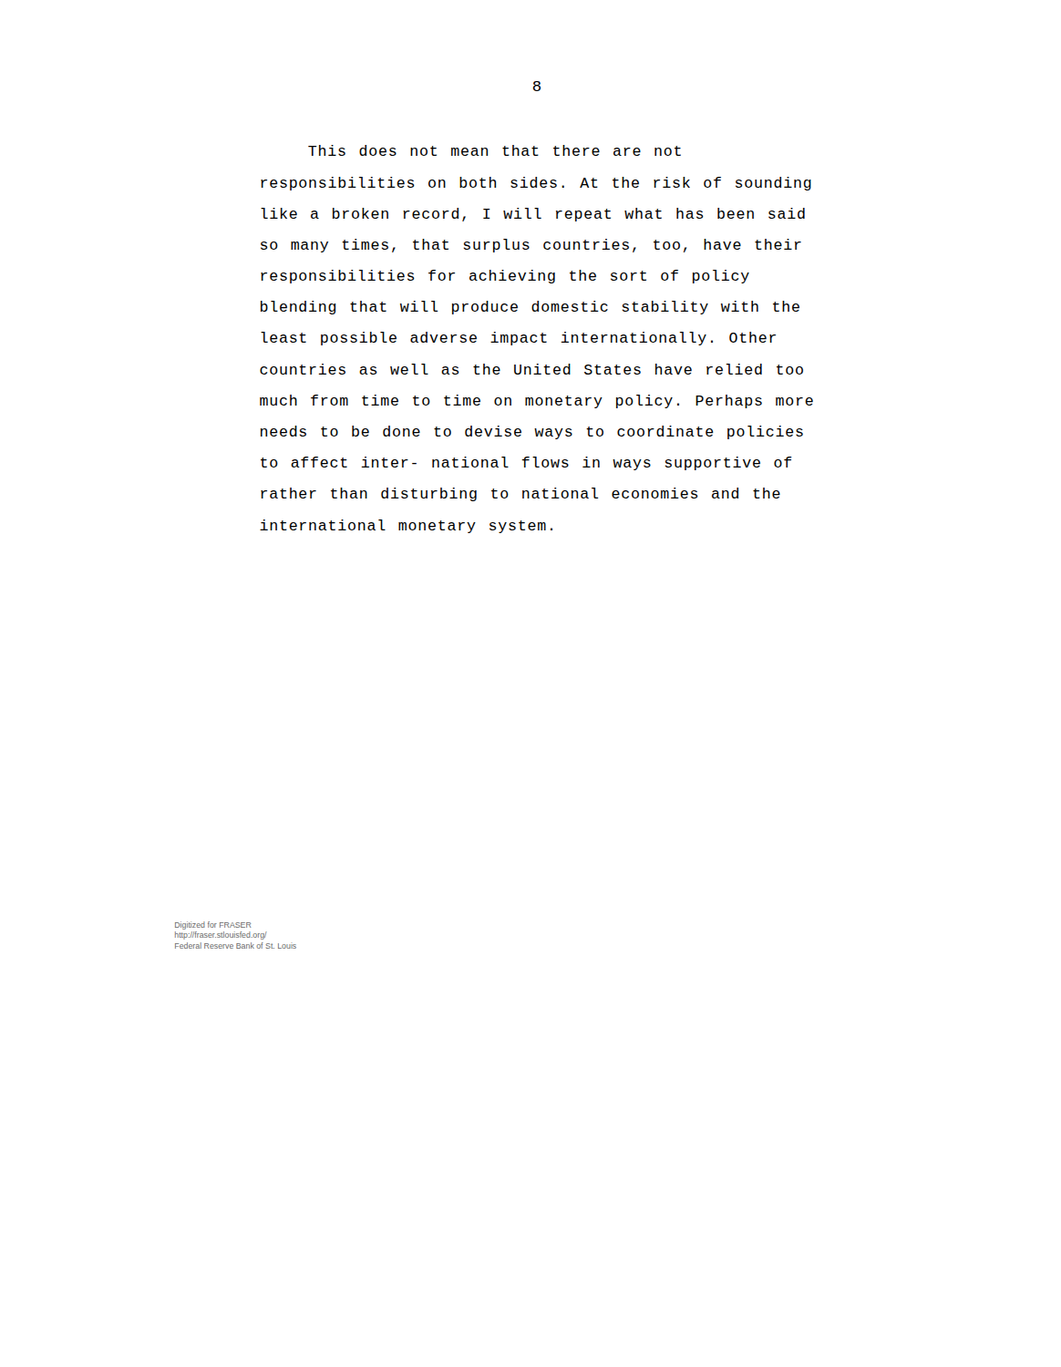8
This does not mean that there are not responsibilities on both sides. At the risk of sounding like a broken record, I will repeat what has been said so many times, that surplus countries, too, have their responsibilities for achieving the sort of policy blending that will produce domestic stability with the least possible adverse impact internationally. Other countries as well as the United States have relied too much from time to time on monetary policy. Perhaps more needs to be done to devise ways to coordinate policies to affect inter- national flows in ways supportive of rather than disturbing to national economies and the international monetary system.
Digitized for FRASER
http://fraser.stlouisfed.org/
Federal Reserve Bank of St. Louis